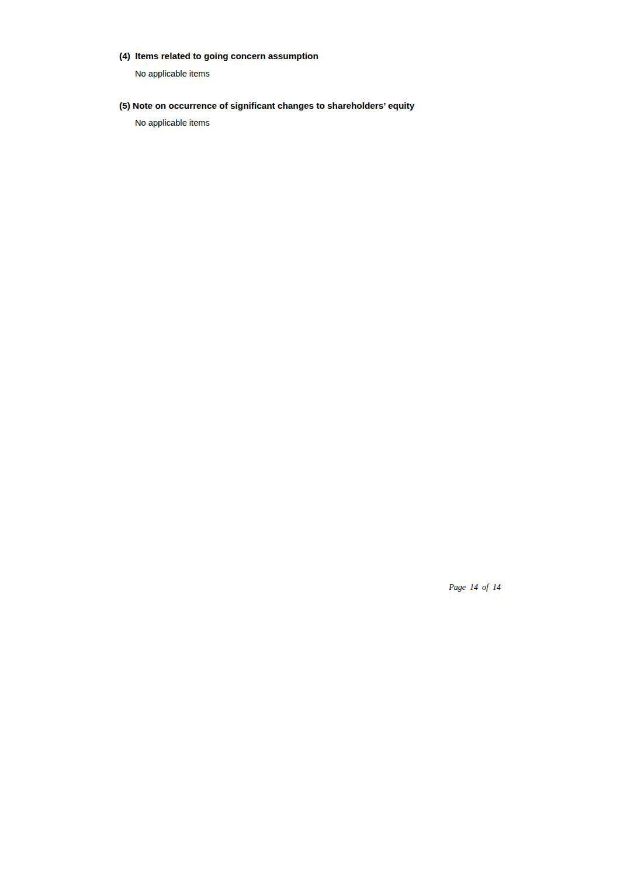(4) Items related to going concern assumption
No applicable items
(5) Note on occurrence of significant changes to shareholders’ equity
No applicable items
Page 14 of 14